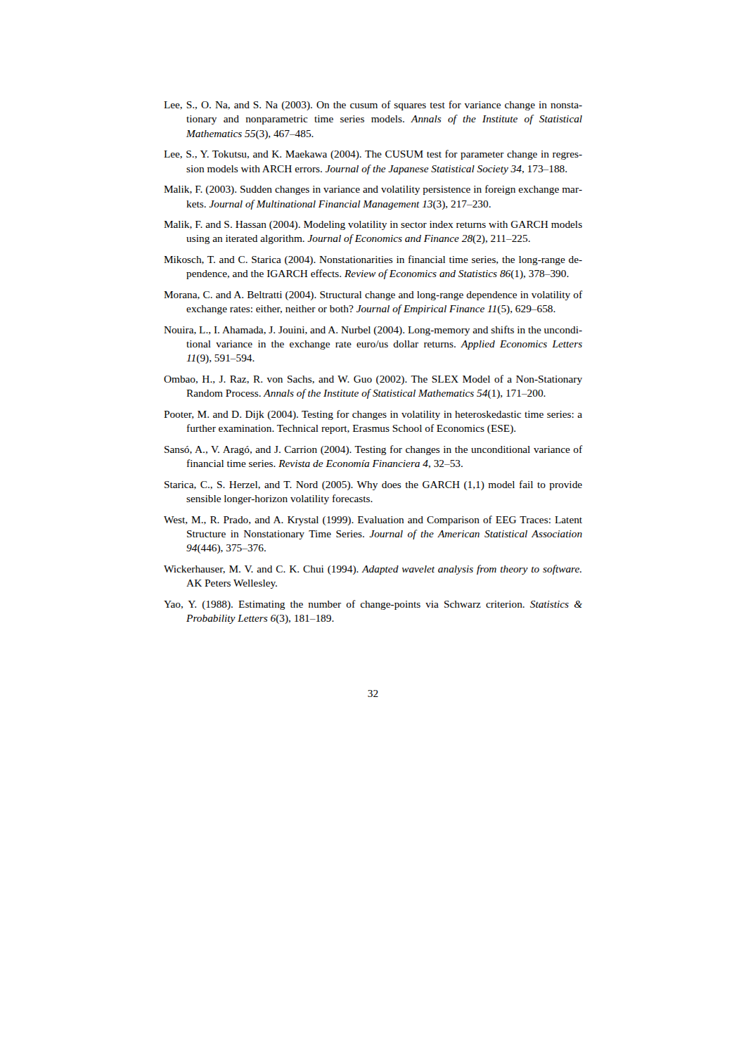Lee, S., O. Na, and S. Na (2003). On the cusum of squares test for variance change in nonstationary and nonparametric time series models. Annals of the Institute of Statistical Mathematics 55(3), 467–485.
Lee, S., Y. Tokutsu, and K. Maekawa (2004). The CUSUM test for parameter change in regression models with ARCH errors. Journal of the Japanese Statistical Society 34, 173–188.
Malik, F. (2003). Sudden changes in variance and volatility persistence in foreign exchange markets. Journal of Multinational Financial Management 13(3), 217–230.
Malik, F. and S. Hassan (2004). Modeling volatility in sector index returns with GARCH models using an iterated algorithm. Journal of Economics and Finance 28(2), 211–225.
Mikosch, T. and C. Starica (2004). Nonstationarities in financial time series, the long-range dependence, and the IGARCH effects. Review of Economics and Statistics 86(1), 378–390.
Morana, C. and A. Beltratti (2004). Structural change and long-range dependence in volatility of exchange rates: either, neither or both? Journal of Empirical Finance 11(5), 629–658.
Nouira, L., I. Ahamada, J. Jouini, and A. Nurbel (2004). Long-memory and shifts in the unconditional variance in the exchange rate euro/us dollar returns. Applied Economics Letters 11(9), 591–594.
Ombao, H., J. Raz, R. von Sachs, and W. Guo (2002). The SLEX Model of a Non-Stationary Random Process. Annals of the Institute of Statistical Mathematics 54(1), 171–200.
Pooter, M. and D. Dijk (2004). Testing for changes in volatility in heteroskedastic time series: a further examination. Technical report, Erasmus School of Economics (ESE).
Sansó, A., V. Aragó, and J. Carrion (2004). Testing for changes in the unconditional variance of financial time series. Revista de Economía Financiera 4, 32–53.
Starica, C., S. Herzel, and T. Nord (2005). Why does the GARCH (1,1) model fail to provide sensible longer-horizon volatility forecasts.
West, M., R. Prado, and A. Krystal (1999). Evaluation and Comparison of EEG Traces: Latent Structure in Nonstationary Time Series. Journal of the American Statistical Association 94(446), 375–376.
Wickerhauser, M. V. and C. K. Chui (1994). Adapted wavelet analysis from theory to software. AK Peters Wellesley.
Yao, Y. (1988). Estimating the number of change-points via Schwarz criterion. Statistics & Probability Letters 6(3), 181–189.
32